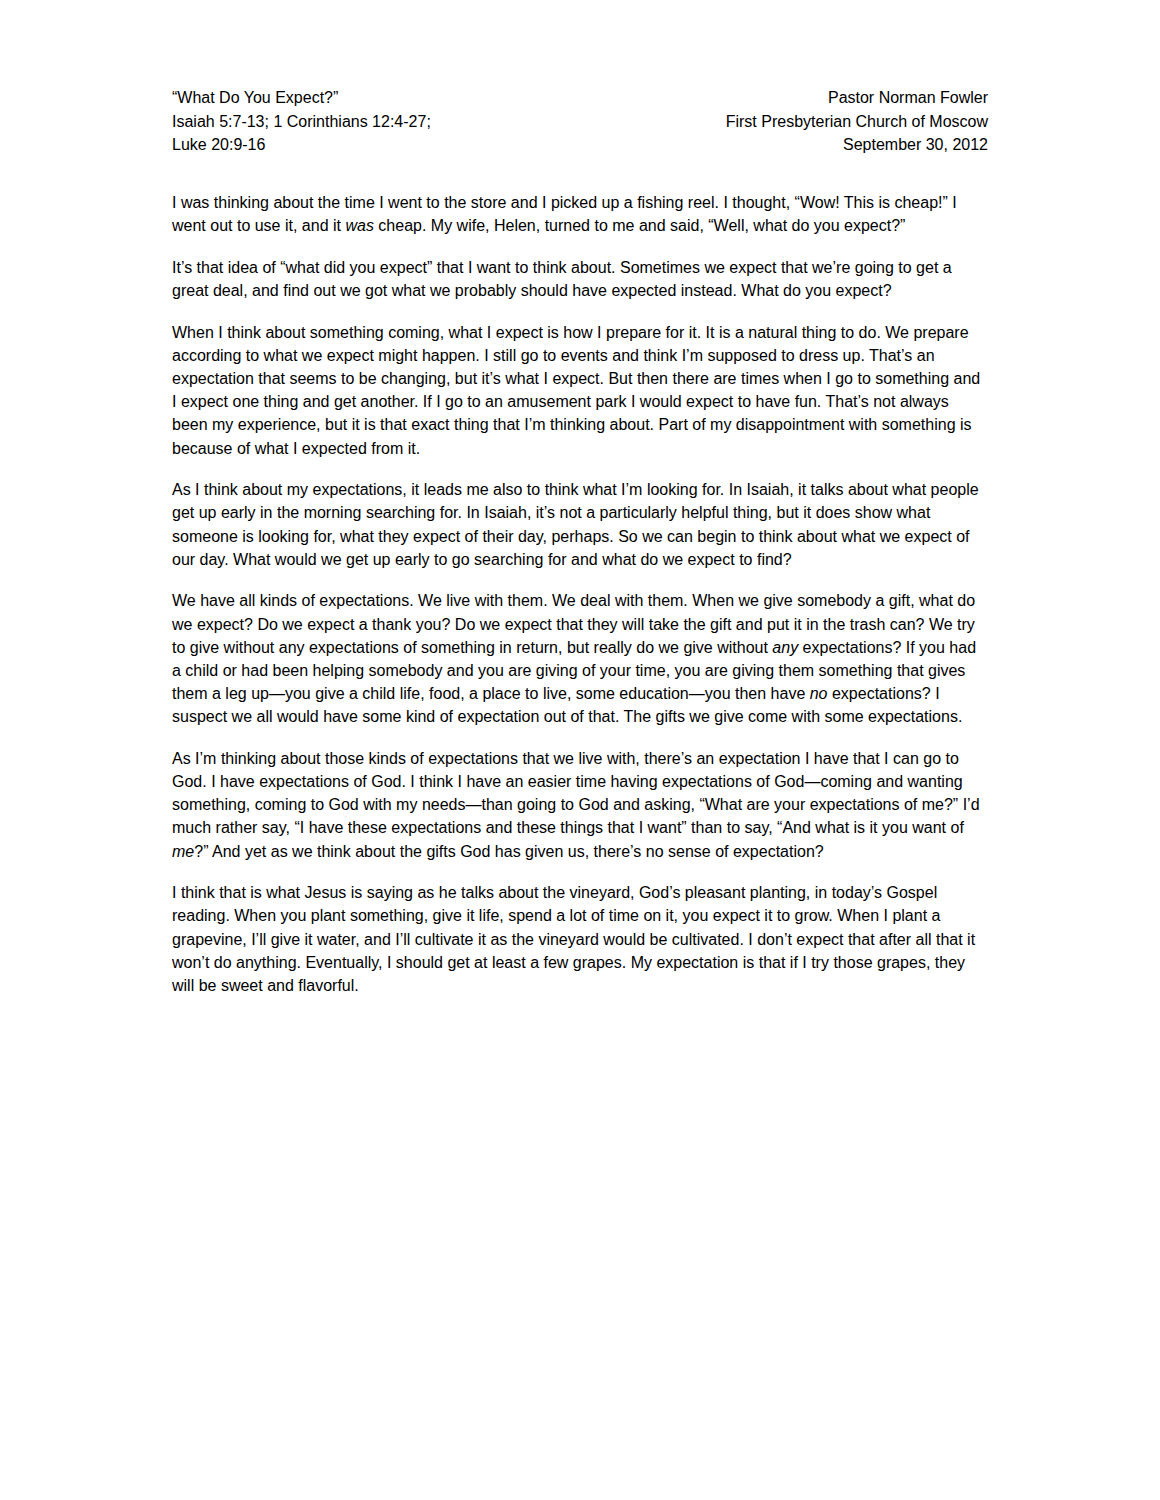“What Do You Expect?”
Pastor Norman Fowler
Isaiah 5:7-13; 1 Corinthians 12:4-27;
First Presbyterian Church of Moscow
Luke 20:9-16
September 30, 2012
I was thinking about the time I went to the store and I picked up a fishing reel. I thought, “Wow! This is cheap!” I went out to use it, and it was cheap. My wife, Helen, turned to me and said, “Well, what do you expect?”
It’s that idea of “what did you expect” that I want to think about. Sometimes we expect that we’re going to get a great deal, and find out we got what we probably should have expected instead. What do you expect?
When I think about something coming, what I expect is how I prepare for it. It is a natural thing to do. We prepare according to what we expect might happen. I still go to events and think I’m supposed to dress up. That’s an expectation that seems to be changing, but it’s what I expect. But then there are times when I go to something and I expect one thing and get another. If I go to an amusement park I would expect to have fun. That’s not always been my experience, but it is that exact thing that I’m thinking about. Part of my disappointment with something is because of what I expected from it.
As I think about my expectations, it leads me also to think what I’m looking for. In Isaiah, it talks about what people get up early in the morning searching for. In Isaiah, it’s not a particularly helpful thing, but it does show what someone is looking for, what they expect of their day, perhaps. So we can begin to think about what we expect of our day. What would we get up early to go searching for and what do we expect to find?
We have all kinds of expectations. We live with them. We deal with them. When we give somebody a gift, what do we expect? Do we expect a thank you? Do we expect that they will take the gift and put it in the trash can? We try to give without any expectations of something in return, but really do we give without any expectations? If you had a child or had been helping somebody and you are giving of your time, you are giving them something that gives them a leg up—you give a child life, food, a place to live, some education—you then have no expectations? I suspect we all would have some kind of expectation out of that. The gifts we give come with some expectations.
As I’m thinking about those kinds of expectations that we live with, there’s an expectation I have that I can go to God. I have expectations of God. I think I have an easier time having expectations of God—coming and wanting something, coming to God with my needs—than going to God and asking, “What are your expectations of me?” I’d much rather say, “I have these expectations and these things that I want” than to say, “And what is it you want of me?” And yet as we think about the gifts God has given us, there’s no sense of expectation?
I think that is what Jesus is saying as he talks about the vineyard, God’s pleasant planting, in today’s Gospel reading. When you plant something, give it life, spend a lot of time on it, you expect it to grow. When I plant a grapevine, I’ll give it water, and I’ll cultivate it as the vineyard would be cultivated. I don’t expect that after all that it won’t do anything. Eventually, I should get at least a few grapes. My expectation is that if I try those grapes, they will be sweet and flavorful.